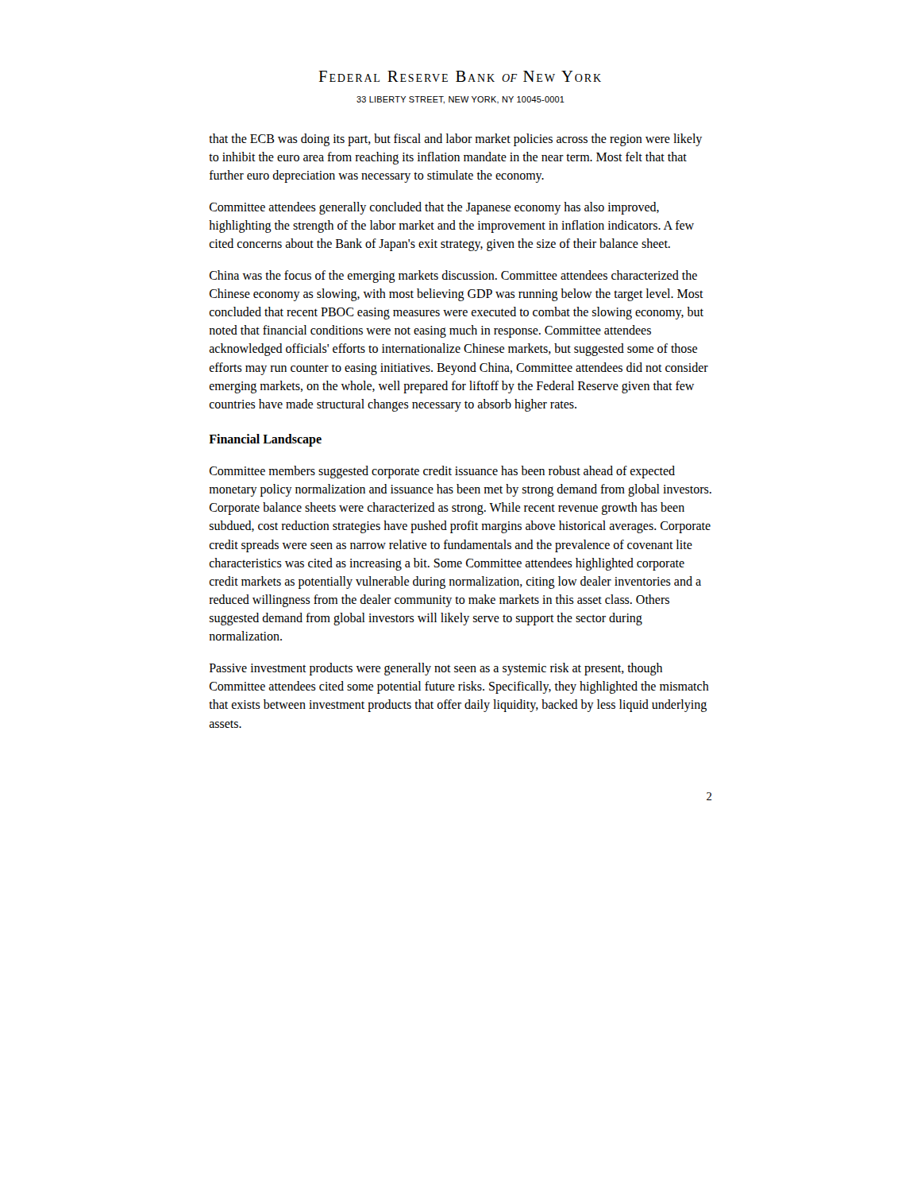Federal Reserve Bank of New York
33 LIBERTY STREET, NEW YORK, NY 10045-0001
that the ECB was doing its part, but fiscal and labor market policies across the region were likely to inhibit the euro area from reaching its inflation mandate in the near term. Most felt that that further euro depreciation was necessary to stimulate the economy.
Committee attendees generally concluded that the Japanese economy has also improved, highlighting the strength of the labor market and the improvement in inflation indicators. A few cited concerns about the Bank of Japan's exit strategy, given the size of their balance sheet.
China was the focus of the emerging markets discussion. Committee attendees characterized the Chinese economy as slowing, with most believing GDP was running below the target level. Most concluded that recent PBOC easing measures were executed to combat the slowing economy, but noted that financial conditions were not easing much in response. Committee attendees acknowledged officials' efforts to internationalize Chinese markets, but suggested some of those efforts may run counter to easing initiatives. Beyond China, Committee attendees did not consider emerging markets, on the whole, well prepared for liftoff by the Federal Reserve given that few countries have made structural changes necessary to absorb higher rates.
Financial Landscape
Committee members suggested corporate credit issuance has been robust ahead of expected monetary policy normalization and issuance has been met by strong demand from global investors. Corporate balance sheets were characterized as strong. While recent revenue growth has been subdued, cost reduction strategies have pushed profit margins above historical averages. Corporate credit spreads were seen as narrow relative to fundamentals and the prevalence of covenant lite characteristics was cited as increasing a bit. Some Committee attendees highlighted corporate credit markets as potentially vulnerable during normalization, citing low dealer inventories and a reduced willingness from the dealer community to make markets in this asset class. Others suggested demand from global investors will likely serve to support the sector during normalization.
Passive investment products were generally not seen as a systemic risk at present, though Committee attendees cited some potential future risks. Specifically, they highlighted the mismatch that exists between investment products that offer daily liquidity, backed by less liquid underlying assets.
2